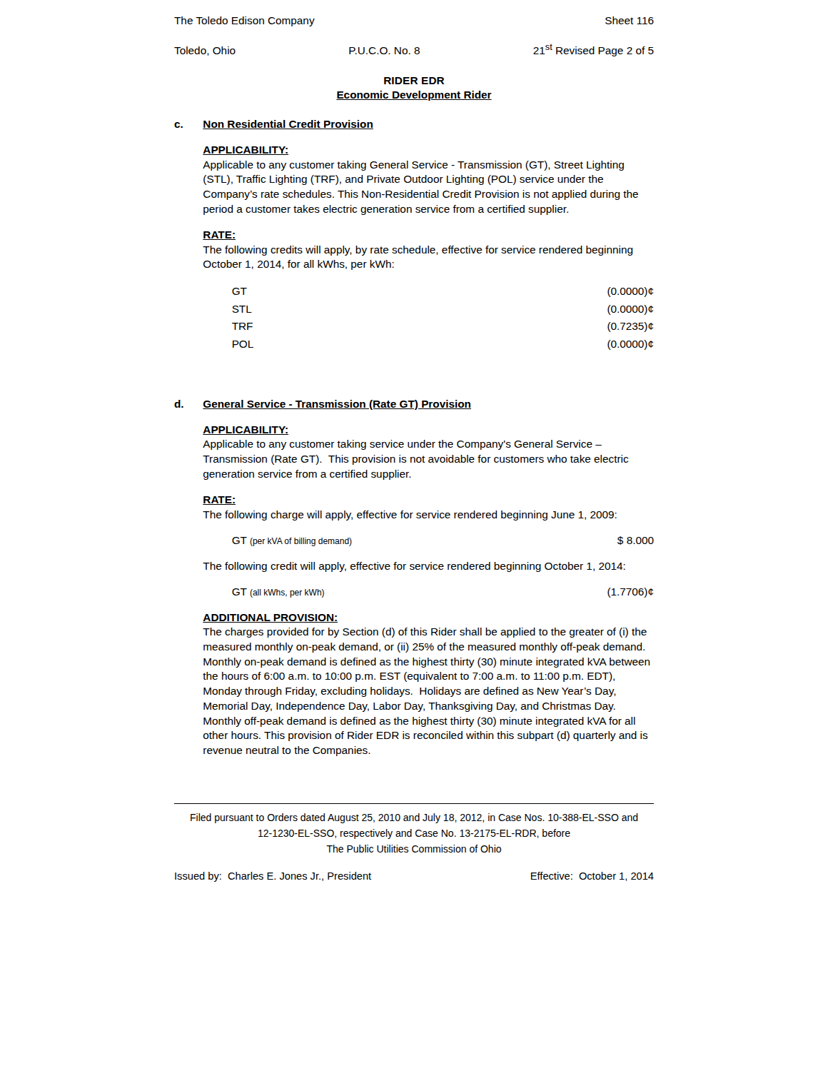The Toledo Edison Company
Sheet 116
Toledo, Ohio
P.U.C.O. No. 8
21st Revised Page 2 of 5
RIDER EDR
Economic Development Rider
c.
Non Residential Credit Provision
APPLICABILITY:
Applicable to any customer taking General Service - Transmission (GT), Street Lighting (STL), Traffic Lighting (TRF), and Private Outdoor Lighting (POL) service under the Company’s rate schedules. This Non-Residential Credit Provision is not applied during the period a customer takes electric generation service from a certified supplier.
RATE:
The following credits will apply, by rate schedule, effective for service rendered beginning October 1, 2014, for all kWhs, per kWh:
| GT | (0.0000)¢ |
| STL | (0.0000)¢ |
| TRF | (0.7235)¢ |
| POL | (0.0000)¢ |
d.
General Service - Transmission (Rate GT) Provision
APPLICABILITY:
Applicable to any customer taking service under the Company's General Service – Transmission (Rate GT). This provision is not avoidable for customers who take electric generation service from a certified supplier.
RATE:
The following charge will apply, effective for service rendered beginning June 1, 2009:
GT (per kVA of billing demand)
$ 8.000
The following credit will apply, effective for service rendered beginning October 1, 2014:
GT (all kWhs, per kWh)
(1.7706)¢
ADDITIONAL PROVISION:
The charges provided for by Section (d) of this Rider shall be applied to the greater of (i) the measured monthly on-peak demand, or (ii) 25% of the measured monthly off-peak demand. Monthly on-peak demand is defined as the highest thirty (30) minute integrated kVA between the hours of 6:00 a.m. to 10:00 p.m. EST (equivalent to 7:00 a.m. to 11:00 p.m. EDT), Monday through Friday, excluding holidays. Holidays are defined as New Year’s Day, Memorial Day, Independence Day, Labor Day, Thanksgiving Day, and Christmas Day. Monthly off-peak demand is defined as the highest thirty (30) minute integrated kVA for all other hours. This provision of Rider EDR is reconciled within this subpart (d) quarterly and is revenue neutral to the Companies.
Filed pursuant to Orders dated August 25, 2010 and July 18, 2012, in Case Nos. 10-388-EL-SSO and
12-1230-EL-SSO, respectively and Case No. 13-2175-EL-RDR, before
The Public Utilities Commission of Ohio
Issued by: Charles E. Jones Jr., President
Effective: October 1, 2014